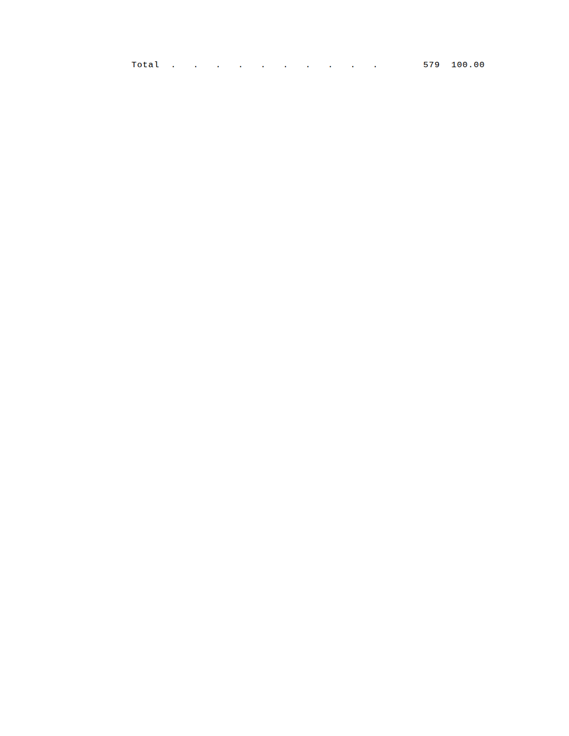Total . . . . . . . . . . 579 100.00